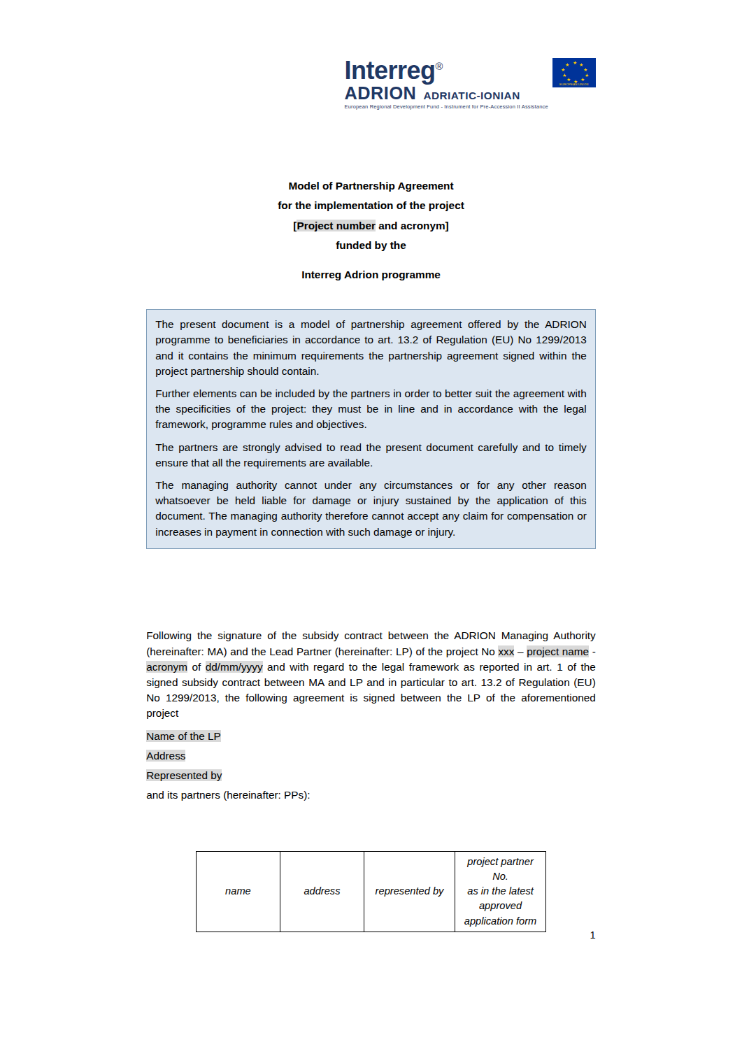Interreg®
ADRION ADRIATIC-IONIAN
European Regional Development Fund - Instrument for Pre-Accession II Assistance
★ ★ ★ ★ ★ ★ ★ ★ ★ ★
EUROPEAN UNION
Model of Partnership Agreement
for the implementation of the project
[Project number and acronym]
funded by the
Interreg Adrion programme
The present document is a model of partnership agreement offered by the ADRION programme to beneficiaries in accordance to art. 13.2 of Regulation (EU) No 1299/2013 and it contains the minimum requirements the partnership agreement signed within the project partnership should contain.
Further elements can be included by the partners in order to better suit the agreement with the specificities of the project: they must be in line and in accordance with the legal framework, programme rules and objectives.
The partners are strongly advised to read the present document carefully and to timely ensure that all the requirements are available.
The managing authority cannot under any circumstances or for any other reason whatsoever be held liable for damage or injury sustained by the application of this document. The managing authority therefore cannot accept any claim for compensation or increases in payment in connection with such damage or injury.
Following the signature of the subsidy contract between the ADRION Managing Authority (hereinafter: MA) and the Lead Partner (hereinafter: LP) of the project No xxx – project name - acronym of dd/mm/yyyy and with regard to the legal framework as reported in art. 1 of the signed subsidy contract between MA and LP and in particular to art. 13.2 of Regulation (EU) No 1299/2013, the following agreement is signed between the LP of the aforementioned project
Name of the LP
Address
Represented by
and its partners (hereinafter: PPs):
| name | address | represented by | project partner No. as in the latest approved application form |
1